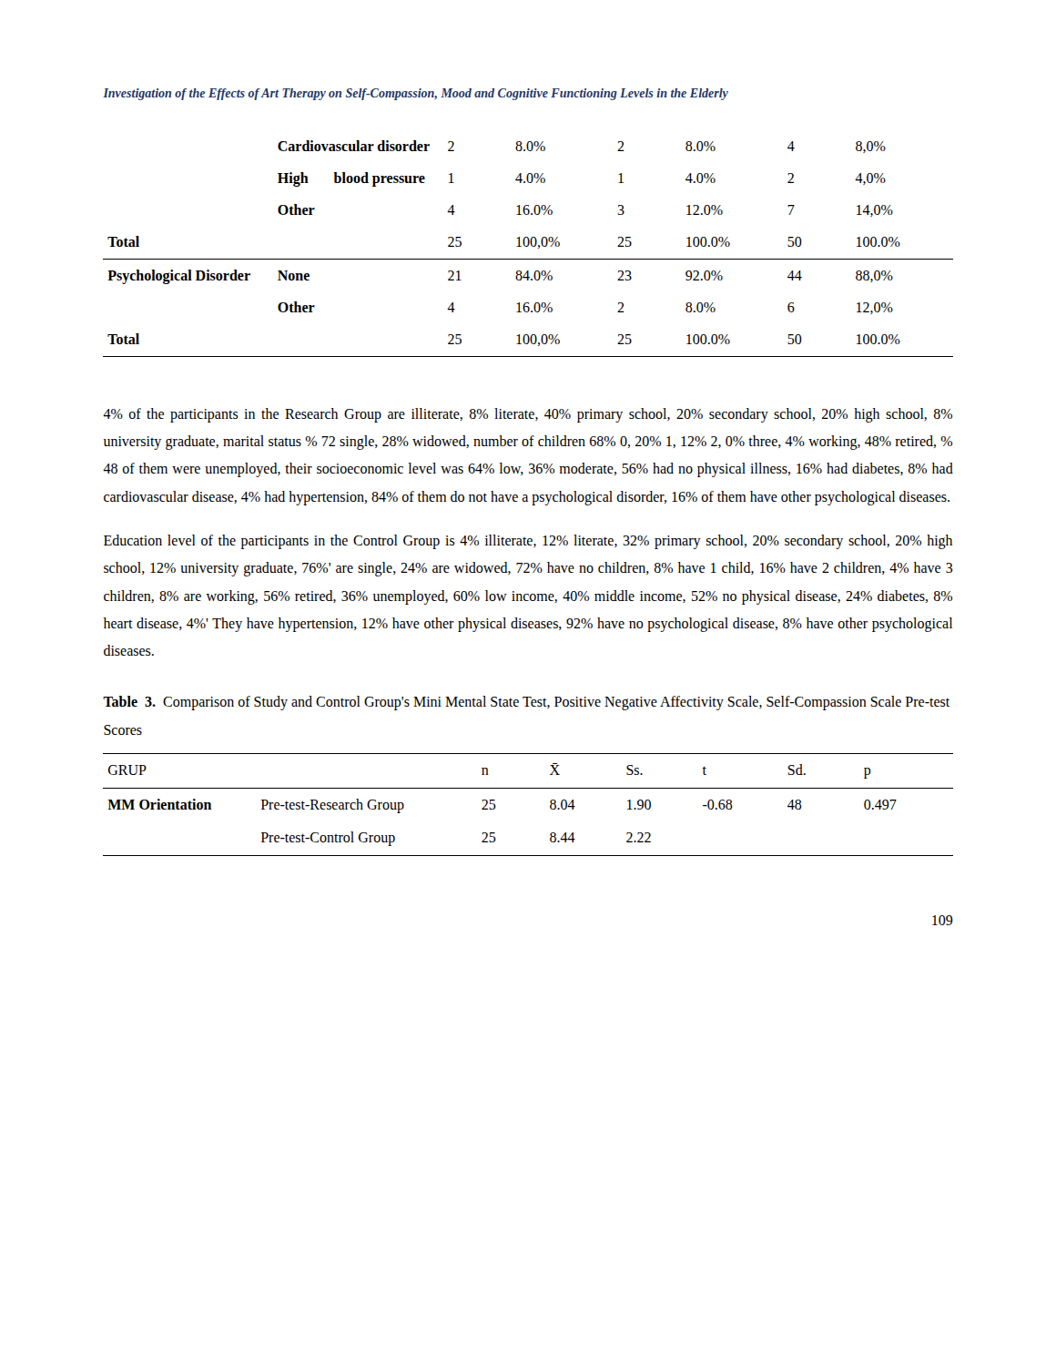Investigation of the Effects of Art Therapy on Self-Compassion, Mood and Cognitive Functioning Levels in the Elderly
| | Cardiovascular disorder | 2 | 8.0% | 2 | 8.0% | 4 | 8,0% |
| | High blood pressure | 1 | 4.0% | 1 | 4.0% | 2 | 4,0% |
| | Other | 4 | 16.0% | 3 | 12.0% | 7 | 14,0% |
| Total | | 25 | 100,0% | 25 | 100.0% | 50 | 100.0% |
| Psychological Disorder | None | 21 | 84.0% | 23 | 92.0% | 44 | 88,0% |
| | Other | 4 | 16.0% | 2 | 8.0% | 6 | 12,0% |
| Total | | 25 | 100,0% | 25 | 100.0% | 50 | 100.0% |
4% of the participants in the Research Group are illiterate, 8% literate, 40% primary school, 20% secondary school, 20% high school, 8% university graduate, marital status % 72 single, 28% widowed, number of children 68% 0, 20% 1, 12% 2, 0% three, 4% working, 48% retired, % 48 of them were unemployed, their socioeconomic level was 64% low, 36% moderate, 56% had no physical illness, 16% had diabetes, 8% had cardiovascular disease, 4% had hypertension, 84% of them do not have a psychological disorder, 16% of them have other psychological diseases.
Education level of the participants in the Control Group is 4% illiterate, 12% literate, 32% primary school, 20% secondary school, 20% high school, 12% university graduate, 76%' are single, 24% are widowed, 72% have no children, 8% have 1 child, 16% have 2 children, 4% have 3 children, 8% are working, 56% retired, 36% unemployed, 60% low income, 40% middle income, 52% no physical disease, 24% diabetes, 8% heart disease, 4%' They have hypertension, 12% have other physical diseases, 92% have no psychological disease, 8% have other psychological diseases.
Table 3. Comparison of Study and Control Group's Mini Mental State Test, Positive Negative Affectivity Scale, Self-Compassion Scale Pre-test Scores
| GRUP | | n | X̄ | Ss. | t | Sd. | p |
| --- | --- | --- | --- | --- | --- | --- | --- |
| MM Orientation | Pre-test-Research Group | 25 | 8.04 | 1.90 | -0.68 | 48 | 0.497 |
| | Pre-test-Control Group | 25 | 8.44 | 2.22 | | | |
109